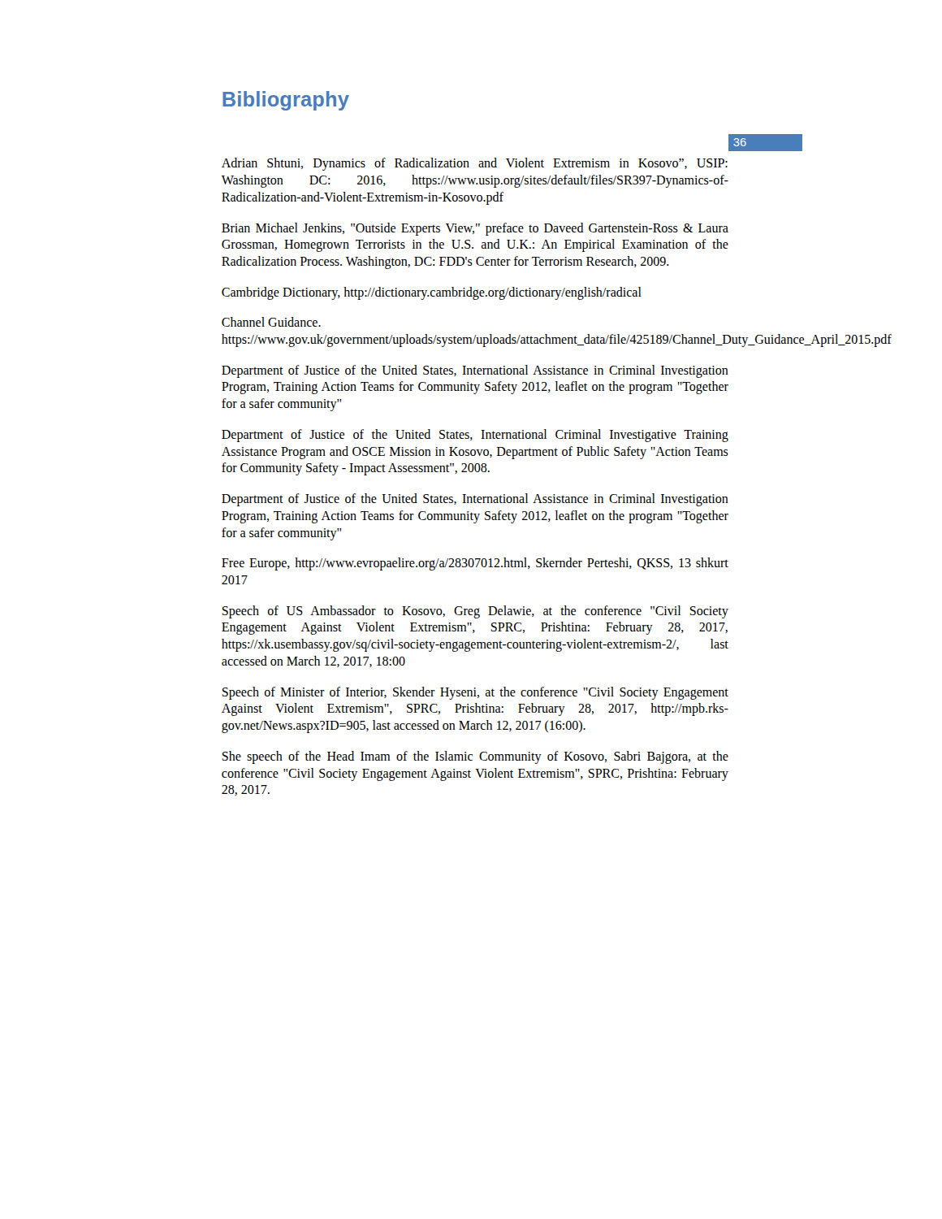36
Bibliography
Adrian Shtuni, Dynamics of Radicalization and Violent Extremism in Kosovo”, USIP: Washington DC: 2016, https://www.usip.org/sites/default/files/SR397-Dynamics-of-Radicalization-and-Violent-Extremism-in-Kosovo.pdf
Brian Michael Jenkins, "Outside Experts View," preface to Daveed Gartenstein-Ross & Laura Grossman, Homegrown Terrorists in the U.S. and U.K.: An Empirical Examination of the Radicalization Process. Washington, DC: FDD's Center for Terrorism Research, 2009.
Cambridge Dictionary, http://dictionary.cambridge.org/dictionary/english/radical
Channel Guidance.
https://www.gov.uk/government/uploads/system/uploads/attachment_data/file/425189/Channel_Duty_Guidance_April_2015.pdf
Department of Justice of the United States, International Assistance in Criminal Investigation Program, Training Action Teams for Community Safety 2012, leaflet on the program "Together for a safer community"
Department of Justice of the United States, International Criminal Investigative Training Assistance Program and OSCE Mission in Kosovo, Department of Public Safety "Action Teams for Community Safety - Impact Assessment", 2008.
Department of Justice of the United States, International Assistance in Criminal Investigation Program, Training Action Teams for Community Safety 2012, leaflet on the program "Together for a safer community"
Free Europe, http://www.evropaelire.org/a/28307012.html, Skernder Perteshi, QKSS, 13 shkurt 2017
Speech of US Ambassador to Kosovo, Greg Delawie, at the conference "Civil Society Engagement Against Violent Extremism", SPRC, Prishtina: February 28, 2017, https://xk.usembassy.gov/sq/civil-society-engagement-countering-violent-extremism-2/, last accessed on March 12, 2017, 18:00
Speech of Minister of Interior, Skender Hyseni, at the conference "Civil Society Engagement Against Violent Extremism", SPRC, Prishtina: February 28, 2017, http://mpb.rks-gov.net/News.aspx?ID=905, last accessed on March 12, 2017 (16:00).
She speech of the Head Imam of the Islamic Community of Kosovo, Sabri Bajgora, at the conference "Civil Society Engagement Against Violent Extremism", SPRC, Prishtina: February 28, 2017.